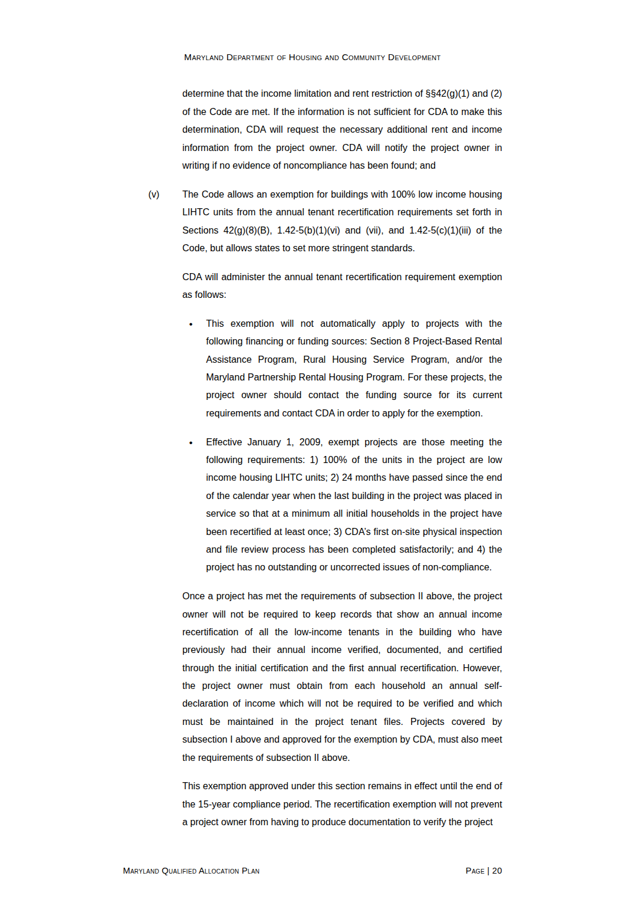Maryland Department of Housing and Community Development
determine that the income limitation and rent restriction of §§42(g)(1) and (2) of the Code are met. If the information is not sufficient for CDA to make this determination, CDA will request the necessary additional rent and income information from the project owner. CDA will notify the project owner in writing if no evidence of noncompliance has been found; and
(v)
The Code allows an exemption for buildings with 100% low income housing LIHTC units from the annual tenant recertification requirements set forth in Sections 42(g)(8)(B), 1.42-5(b)(1)(vi) and (vii), and 1.42-5(c)(1)(iii) of the Code, but allows states to set more stringent standards.
CDA will administer the annual tenant recertification requirement exemption as follows:
This exemption will not automatically apply to projects with the following financing or funding sources: Section 8 Project-Based Rental Assistance Program, Rural Housing Service Program, and/or the Maryland Partnership Rental Housing Program. For these projects, the project owner should contact the funding source for its current requirements and contact CDA in order to apply for the exemption.
Effective January 1, 2009, exempt projects are those meeting the following requirements: 1) 100% of the units in the project are low income housing LIHTC units; 2) 24 months have passed since the end of the calendar year when the last building in the project was placed in service so that at a minimum all initial households in the project have been recertified at least once; 3) CDA’s first on-site physical inspection and file review process has been completed satisfactorily; and 4) the project has no outstanding or uncorrected issues of non-compliance.
Once a project has met the requirements of subsection II above, the project owner will not be required to keep records that show an annual income recertification of all the low-income tenants in the building who have previously had their annual income verified, documented, and certified through the initial certification and the first annual recertification. However, the project owner must obtain from each household an annual self-declaration of income which will not be required to be verified and which must be maintained in the project tenant files. Projects covered by subsection I above and approved for the exemption by CDA, must also meet the requirements of subsection II above.
This exemption approved under this section remains in effect until the end of the 15-year compliance period. The recertification exemption will not prevent a project owner from having to produce documentation to verify the project
Maryland Qualified Allocation Plan Page | 20